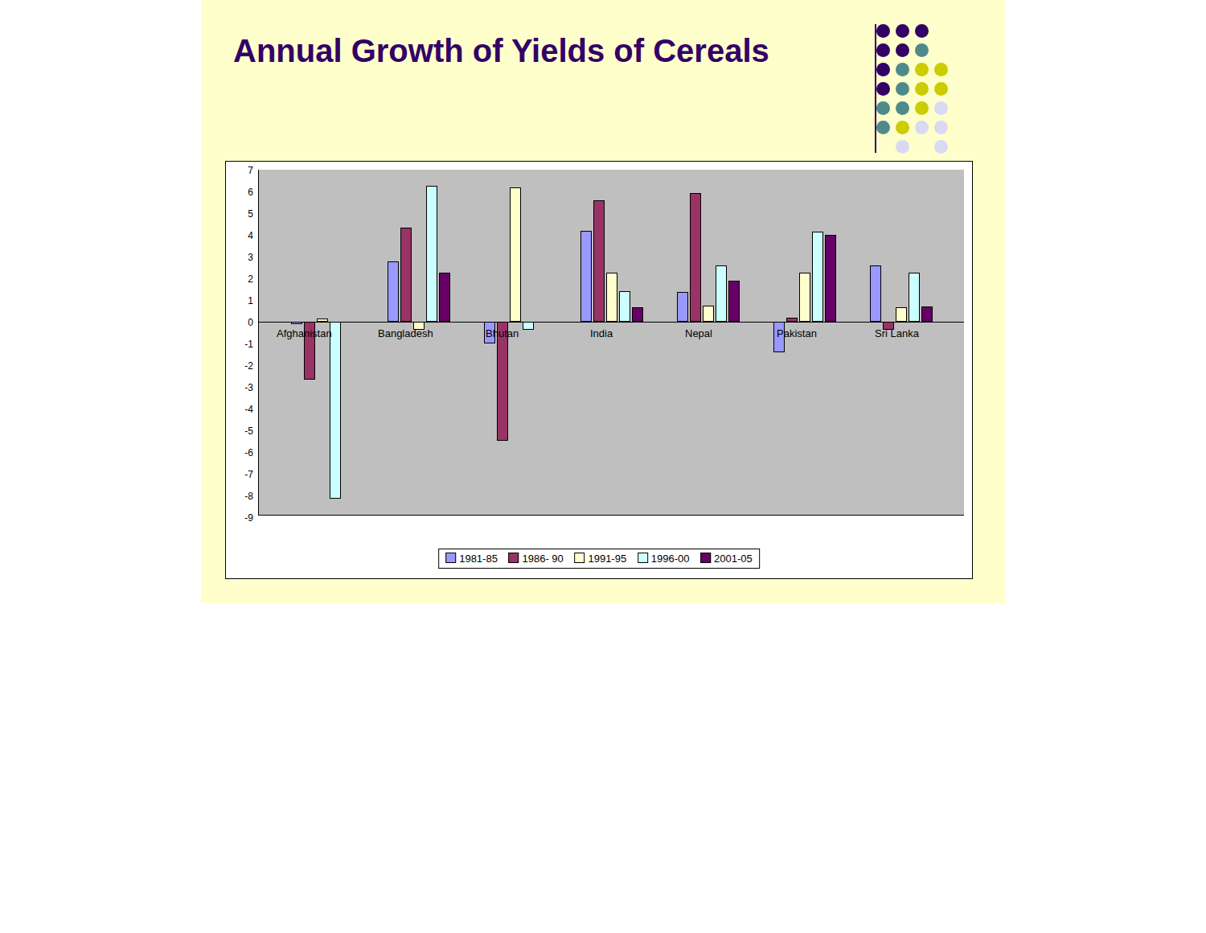Annual Growth of Yields of Cereals
7
6
5
4
3
2
1
0
-1
-2
-3
-4
-5
-6
-7
-8
-9
Afghanistan
Bangladesh
Bhutan
India
Nepal
Pakistan
Sri Lanka
1981-85 1986- 90 1991-95 1996-00 2001-05